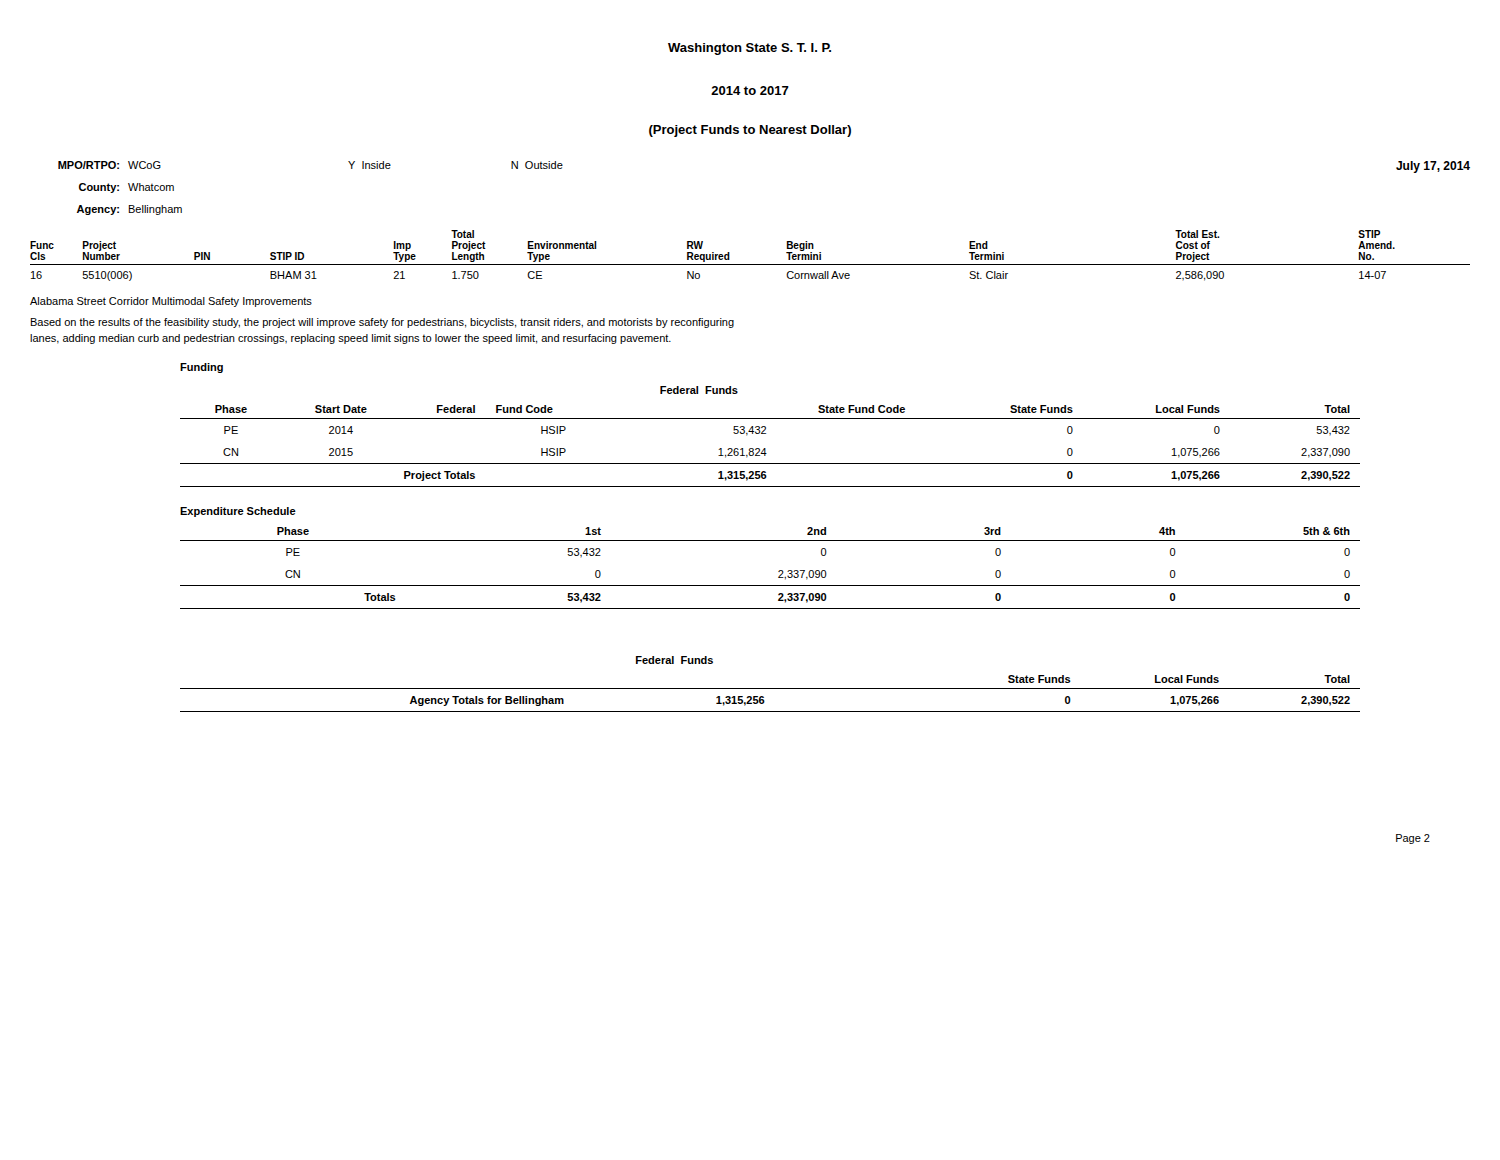Washington State S. T. I. P.
2014 to 2017
(Project Funds to Nearest Dollar)
July 17, 2014
MPO/RTPO: WCoG Y Inside N Outside
County: Whatcom
Agency: Bellingham
| Func Cls | Project Number | PIN | STIP ID | Imp Type | Total Project Length | Environmental Type | RW Required | Begin Termini | End Termini | Total Est. Cost of Project | STIP Amend. No. |
| --- | --- | --- | --- | --- | --- | --- | --- | --- | --- | --- | --- |
| 16 | 5510(006) | | BHAM 31 | 21 | 1.750 | CE | No | Cornwall Ave | St. Clair | 2,586,090 | 14-07 |
Alabama Street Corridor Multimodal Safety Improvements
Based on the results of the feasibility study, the project will improve safety for pedestrians, bicyclists, transit riders, and motorists by reconfiguring
lanes, adding median curb and pedestrian crossings, replacing speed limit signs to lower the speed limit, and resurfacing pavement.
Funding
| | | | | Federal Funds | | | | |
| Phase | Start Date | Federal | Fund Code | | State Fund Code | State Funds | Local Funds | Total |
| PE | 2014 | | HSIP | 53,432 | | 0 | 0 | 53,432 |
| CN | 2015 | | HSIP | 1,261,824 | | 0 | 1,075,266 | 2,337,090 |
| Project Totals | | 1,315,256 | | 0 | 1,075,266 | 2,390,522 |
Expenditure Schedule
| Phase | 1st | 2nd | 3rd | 4th | 5th & 6th |
| --- | --- | --- | --- | --- | --- |
| PE | 53,432 | 0 | 0 | 0 | 0 |
| CN | 0 | 2,337,090 | 0 | 0 | 0 |
| Totals | 53,432 | 2,337,090 | 0 | 0 | 0 |
| | Federal Funds | | | | |
| | | | State Funds | Local Funds | Total |
| Agency Totals for Bellingham | 1,315,256 | | 0 | 1,075,266 | 2,390,522 |
Page 2